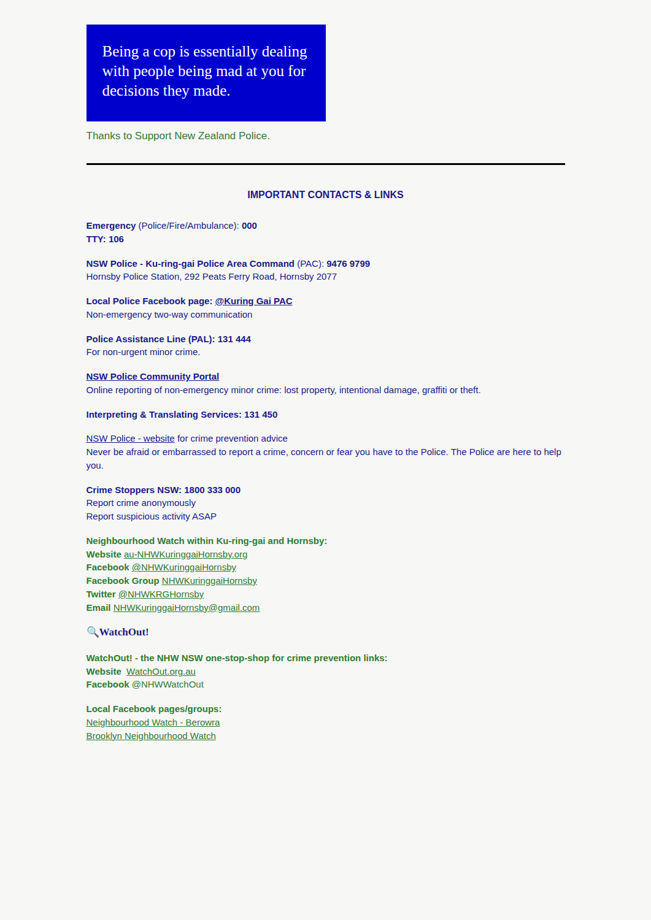Being a cop is essentially dealing with people being mad at you for decisions they made.
Thanks to Support New Zealand Police.
IMPORTANT CONTACTS & LINKS
Emergency (Police/Fire/Ambulance): 000
TTY: 106
NSW Police - Ku-ring-gai Police Area Command (PAC): 9476 9799
Hornsby Police Station, 292 Peats Ferry Road, Hornsby 2077
Local Police Facebook page: @Kuring Gai PAC
Non-emergency two-way communication
Police Assistance Line (PAL): 131 444
For non-urgent minor crime.
NSW Police Community Portal
Online reporting of non-emergency minor crime: lost property, intentional damage, graffiti or theft.
Interpreting & Translating Services: 131 450
NSW Police - website for crime prevention advice
Never be afraid or embarrassed to report a crime, concern or fear you have to the Police. The Police are here to help you.
Crime Stoppers NSW: 1800 333 000
Report crime anonymously
Report suspicious activity ASAP
Neighbourhood Watch within Ku-ring-gai and Hornsby:
Website au-NHWKuringgaiHornsby.org
Facebook @NHWKuringgaiHornsby
Facebook Group NHWKuringgaiHornsby
Twitter @NHWKRGHornsby
Email NHWKuringgaiHornsby@gmail.com
🔍WatchOut!
WatchOut! - the NHW NSW one-stop-shop for crime prevention links:
Website WatchOut.org.au
Facebook @NHWWatchOut
Local Facebook pages/groups:
Neighbourhood Watch - Berowra
Brooklyn Neighbourhood Watch